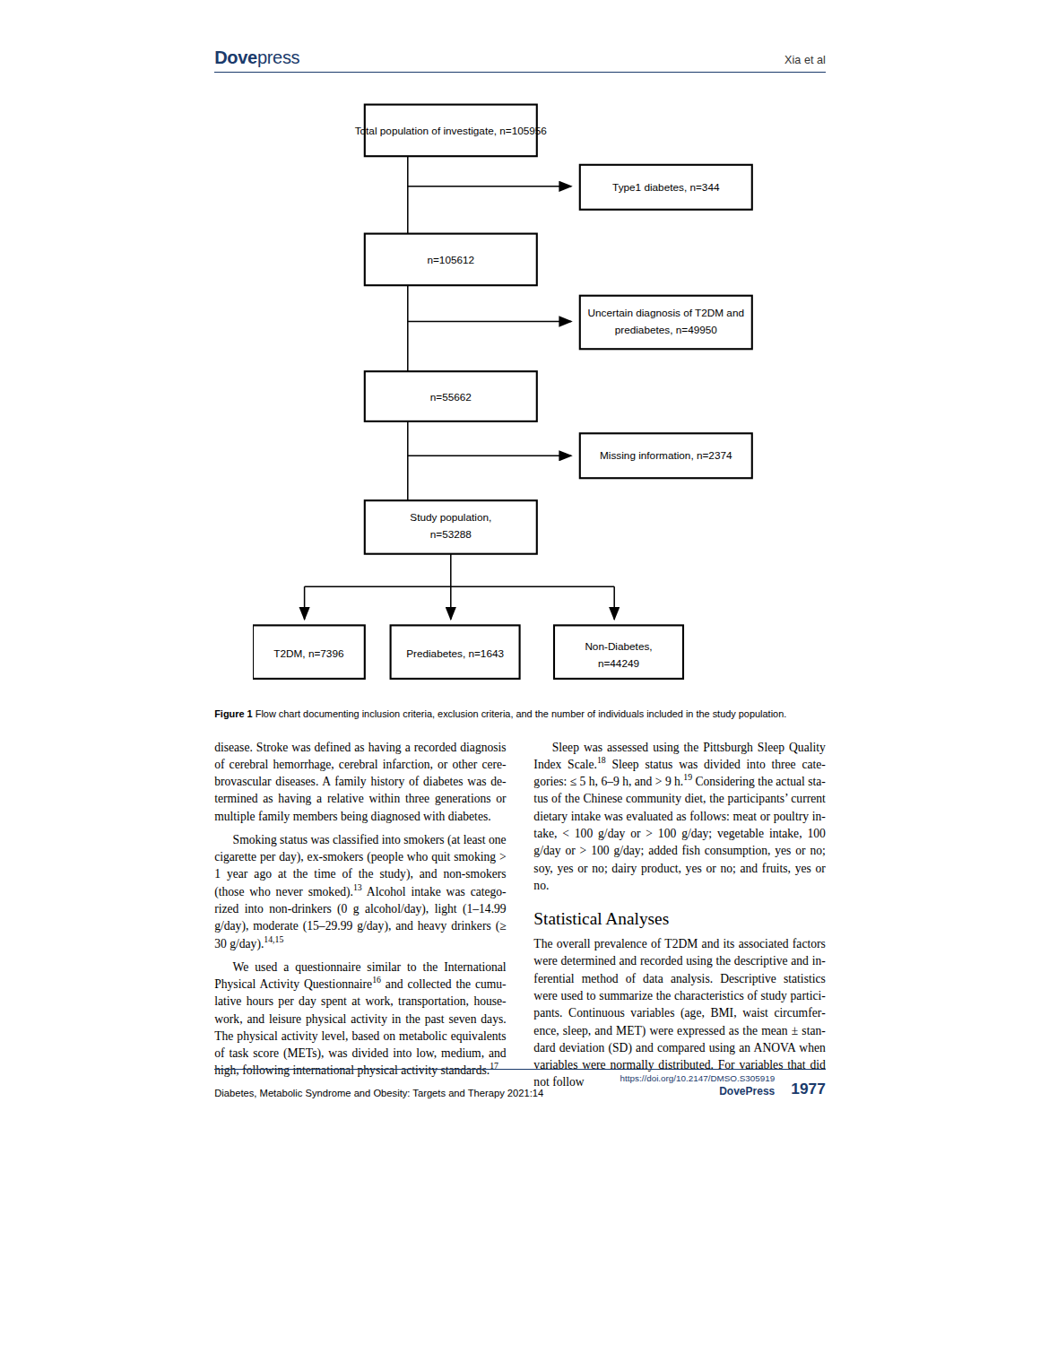Dove press
Xia et al
Total population of investigate, n=105956 Type1 diabetes, n=344 n=105612 Uncertain diagnosis of T2DM and prediabetes, n=49950 n=55662 Missing information, n=2374 Study population, n=53288 T2DM, n=7396 Prediabetes, n=1643 Non-Diabetes, n=44249
Figure 1 Flow chart documenting inclusion criteria, exclusion criteria, and the number of individuals included in the study population.
disease. Stroke was defined as having a recorded diagnosis of cerebral hemorrhage, cerebral infarction, or other cerebrovascular diseases. A family history of diabetes was determined as having a relative within three generations or multiple family members being diagnosed with diabetes.
Smoking status was classified into smokers (at least one cigarette per day), ex-smokers (people who quit smoking > 1 year ago at the time of the study), and non-smokers (those who never smoked).13 Alcohol intake was categorized into non-drinkers (0 g alcohol/day), light (1–14.99 g/day), moderate (15–29.99 g/day), and heavy drinkers (≥ 30 g/day).14,15
We used a questionnaire similar to the International Physical Activity Questionnaire16 and collected the cumulative hours per day spent at work, transportation, housework, and leisure physical activity in the past seven days. The physical activity level, based on metabolic equivalents of task score (METs), was divided into low, medium, and high, following international physical activity standards.17
Sleep was assessed using the Pittsburgh Sleep Quality Index Scale.18 Sleep status was divided into three categories: ≤ 5 h, 6–9 h, and > 9 h.19 Considering the actual status of the Chinese community diet, the participants’ current dietary intake was evaluated as follows: meat or poultry intake, < 100 g/day or > 100 g/day; vegetable intake, 100 g/day or > 100 g/day; added fish consumption, yes or no; soy, yes or no; dairy product, yes or no; and fruits, yes or no.
Statistical Analyses
The overall prevalence of T2DM and its associated factors were determined and recorded using the descriptive and inferential method of data analysis. Descriptive statistics were used to summarize the characteristics of study participants. Continuous variables (age, BMI, waist circumference, sleep, and MET) were expressed as the mean ± standard deviation (SD) and compared using an ANOVA when variables were normally distributed. For variables that did not follow
Diabetes, Metabolic Syndrome and Obesity: Targets and Therapy 2021:14
https://doi.org/10.2147/DMSO.S305919 DovePress
1977